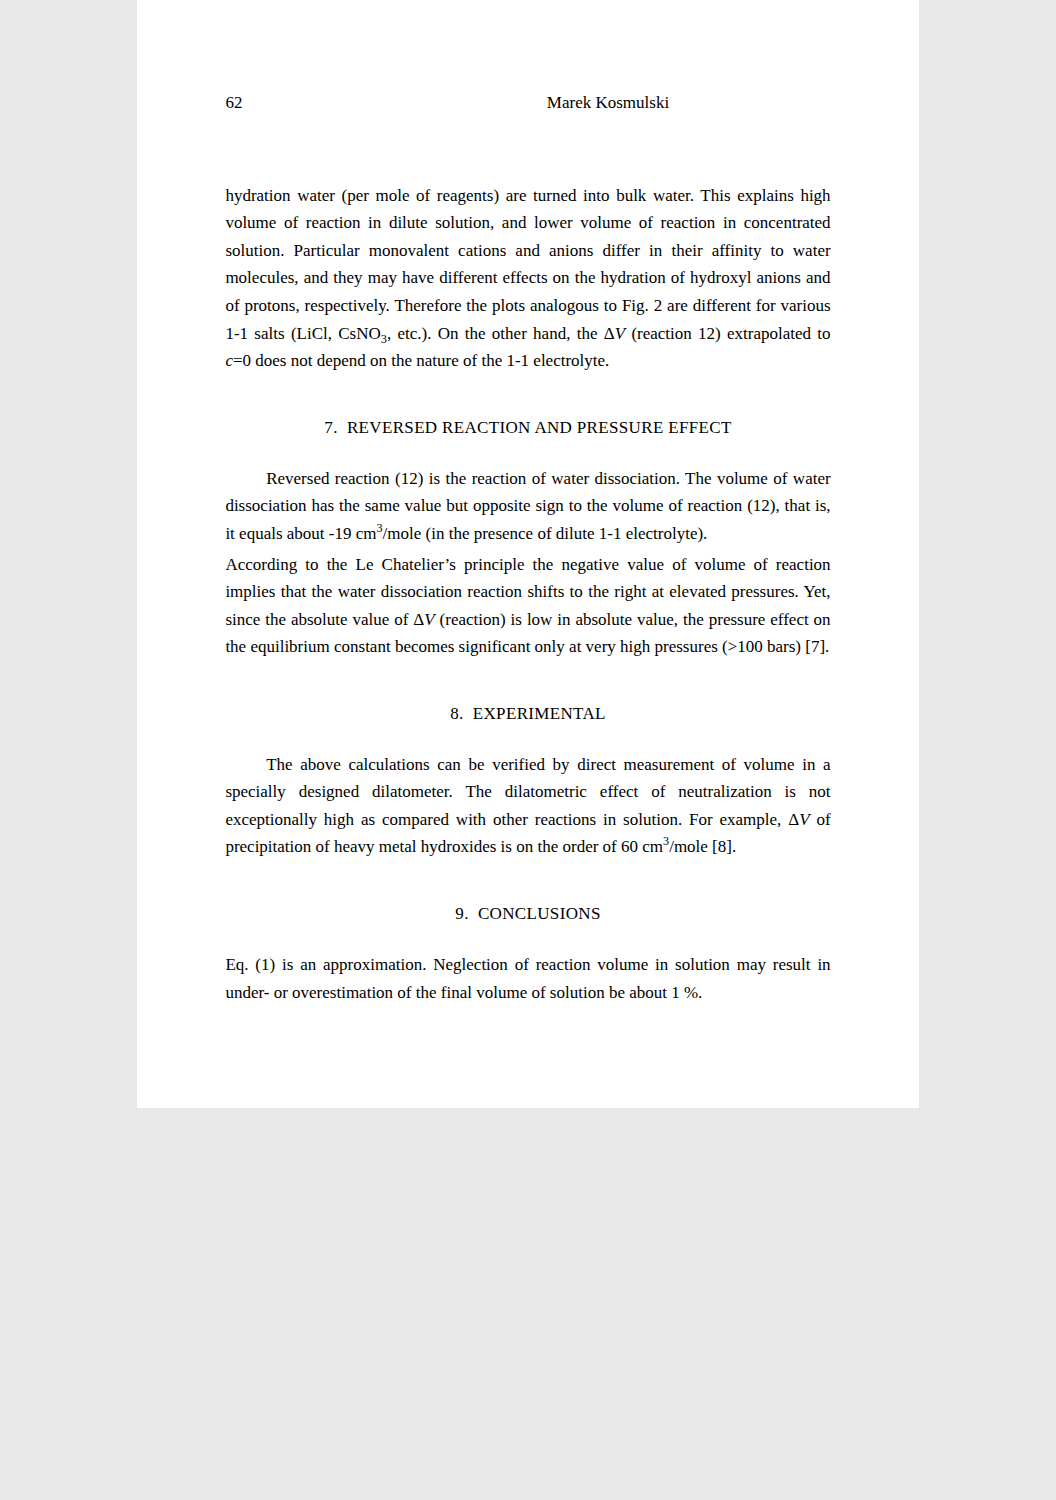62 Marek Kosmulski
hydration water (per mole of reagents) are turned into bulk water. This explains high volume of reaction in dilute solution, and lower volume of reaction in concentrated solution. Particular monovalent cations and anions differ in their affinity to water molecules, and they may have different effects on the hydration of hydroxyl anions and of protons, respectively. Therefore the plots analogous to Fig. 2 are different for various 1-1 salts (LiCl, CsNO3, etc.). On the other hand, the ΔV (reaction 12) extrapolated to c=0 does not depend on the nature of the 1-1 electrolyte.
7. Reversed reaction and pressure effect
Reversed reaction (12) is the reaction of water dissociation. The volume of water dissociation has the same value but opposite sign to the volume of reaction (12), that is, it equals about -19 cm3/mole (in the presence of dilute 1-1 electrolyte).
According to the Le Chatelier’s principle the negative value of volume of reaction implies that the water dissociation reaction shifts to the right at elevated pressures. Yet, since the absolute value of ΔV (reaction) is low in absolute value, the pressure effect on the equilibrium constant becomes significant only at very high pressures (>100 bars) [7].
8. Experimental
The above calculations can be verified by direct measurement of volume in a specially designed dilatometer. The dilatometric effect of neutralization is not exceptionally high as compared with other reactions in solution. For example, ΔV of precipitation of heavy metal hydroxides is on the order of 60 cm3/mole [8].
9. Conclusions
Eq. (1) is an approximation. Neglection of reaction volume in solution may result in under- or overestimation of the final volume of solution be about 1 %.